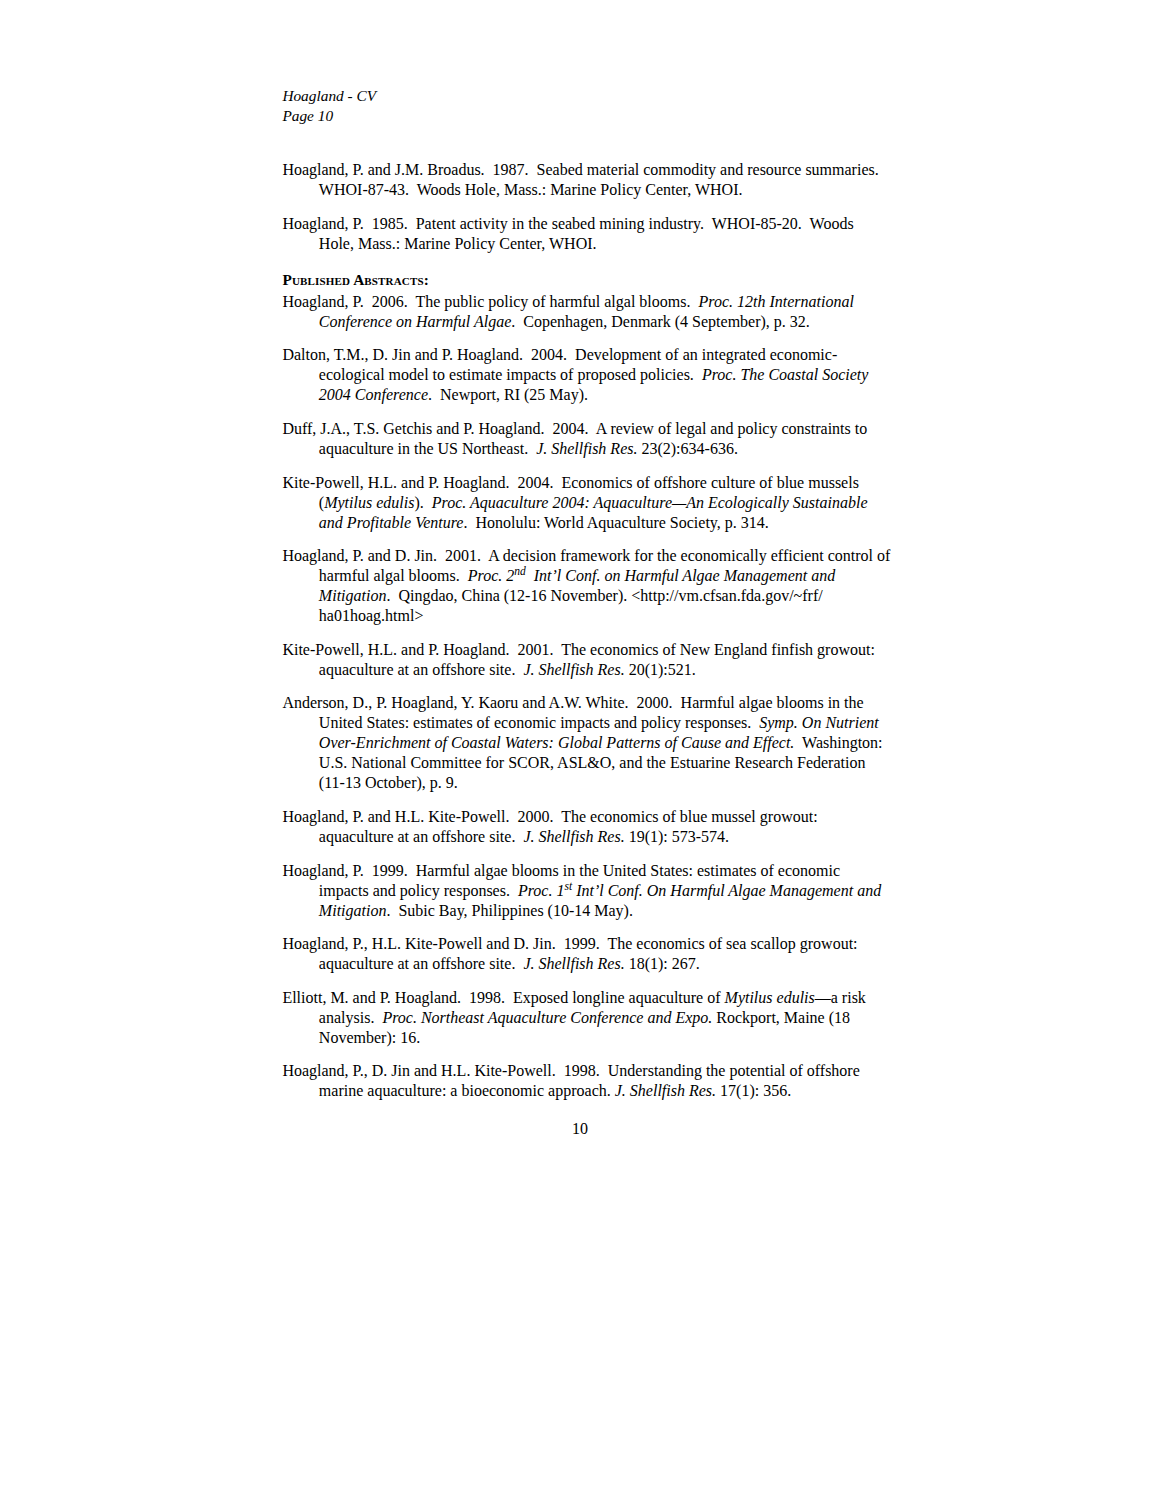Hoagland - CV
Page 10
Hoagland, P. and J.M. Broadus. 1987. Seabed material commodity and resource summaries. WHOI-87-43. Woods Hole, Mass.: Marine Policy Center, WHOI.
Hoagland, P. 1985. Patent activity in the seabed mining industry. WHOI-85-20. Woods Hole, Mass.: Marine Policy Center, WHOI.
Published Abstracts:
Hoagland, P. 2006. The public policy of harmful algal blooms. Proc. 12th International Conference on Harmful Algae. Copenhagen, Denmark (4 September), p. 32.
Dalton, T.M., D. Jin and P. Hoagland. 2004. Development of an integrated economic-ecological model to estimate impacts of proposed policies. Proc. The Coastal Society 2004 Conference. Newport, RI (25 May).
Duff, J.A., T.S. Getchis and P. Hoagland. 2004. A review of legal and policy constraints to aquaculture in the US Northeast. J. Shellfish Res. 23(2):634-636.
Kite-Powell, H.L. and P. Hoagland. 2004. Economics of offshore culture of blue mussels (Mytilus edulis). Proc. Aquaculture 2004: Aquaculture—An Ecologically Sustainable and Profitable Venture. Honolulu: World Aquaculture Society, p. 314.
Hoagland, P. and D. Jin. 2001. A decision framework for the economically efficient control of harmful algal blooms. Proc. 2nd Int’l Conf. on Harmful Algae Management and Mitigation. Qingdao, China (12-16 November). <http://vm.cfsan.fda.gov/~frf/ ha01hoag.html>
Kite-Powell, H.L. and P. Hoagland. 2001. The economics of New England finfish growout: aquaculture at an offshore site. J. Shellfish Res. 20(1):521.
Anderson, D., P. Hoagland, Y. Kaoru and A.W. White. 2000. Harmful algae blooms in the United States: estimates of economic impacts and policy responses. Symp. On Nutrient Over-Enrichment of Coastal Waters: Global Patterns of Cause and Effect. Washington: U.S. National Committee for SCOR, ASL&O, and the Estuarine Research Federation (11-13 October), p. 9.
Hoagland, P. and H.L. Kite-Powell. 2000. The economics of blue mussel growout: aquaculture at an offshore site. J. Shellfish Res. 19(1): 573-574.
Hoagland, P. 1999. Harmful algae blooms in the United States: estimates of economic impacts and policy responses. Proc. 1st Int’l Conf. On Harmful Algae Management and Mitigation. Subic Bay, Philippines (10-14 May).
Hoagland, P., H.L. Kite-Powell and D. Jin. 1999. The economics of sea scallop growout: aquaculture at an offshore site. J. Shellfish Res. 18(1): 267.
Elliott, M. and P. Hoagland. 1998. Exposed longline aquaculture of Mytilus edulis—a risk analysis. Proc. Northeast Aquaculture Conference and Expo. Rockport, Maine (18 November): 16.
Hoagland, P., D. Jin and H.L. Kite-Powell. 1998. Understanding the potential of offshore marine aquaculture: a bioeconomic approach. J. Shellfish Res. 17(1): 356.
10